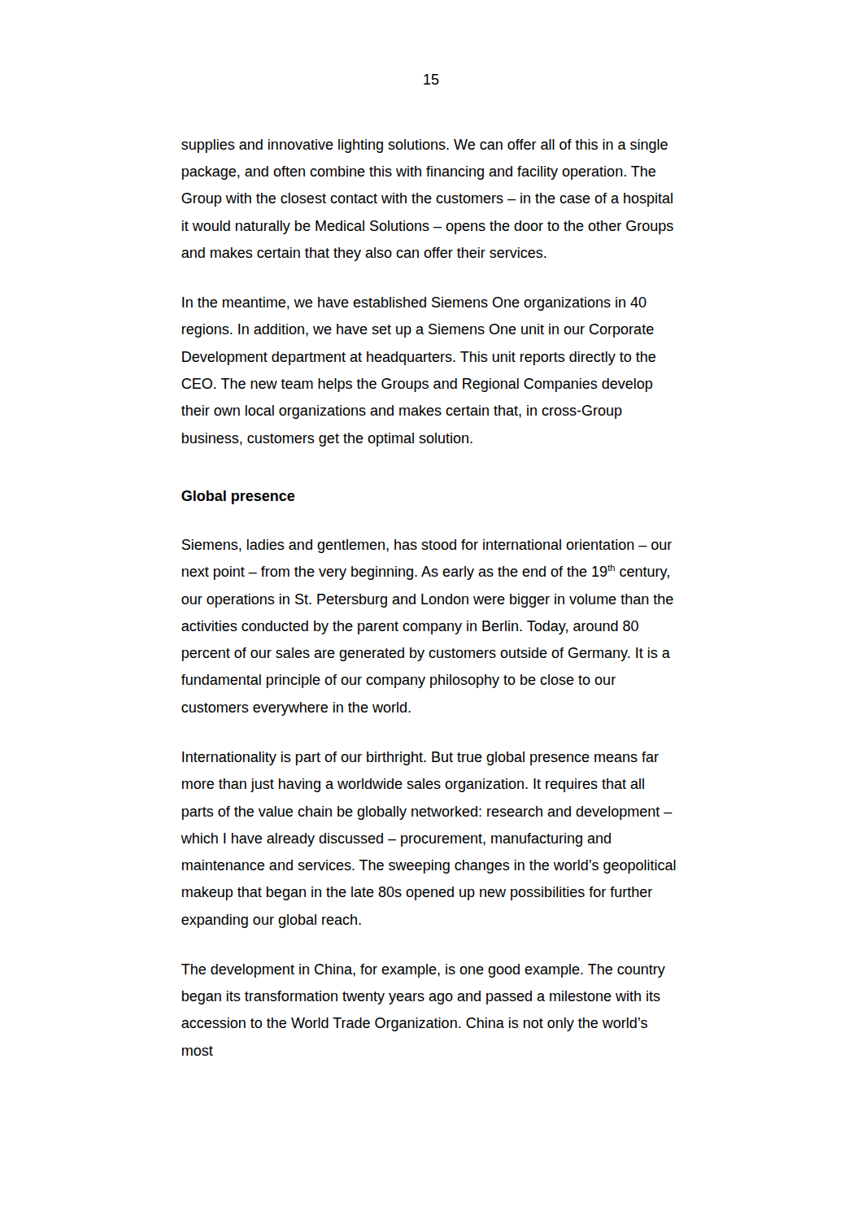15
supplies and innovative lighting solutions. We can offer all of this in a single package, and often combine this with financing and facility operation. The Group with the closest contact with the customers – in the case of a hospital it would naturally be Medical Solutions – opens the door to the other Groups and makes certain that they also can offer their services.
In the meantime, we have established Siemens One organizations in 40 regions. In addition, we have set up a Siemens One unit in our Corporate Development department at headquarters. This unit reports directly to the CEO. The new team helps the Groups and Regional Companies develop their own local organizations and makes certain that, in cross-Group business, customers get the optimal solution.
Global presence
Siemens, ladies and gentlemen, has stood for international orientation – our next point – from the very beginning. As early as the end of the 19th century, our operations in St. Petersburg and London were bigger in volume than the activities conducted by the parent company in Berlin. Today, around 80 percent of our sales are generated by customers outside of Germany. It is a fundamental principle of our company philosophy to be close to our customers everywhere in the world.
Internationality is part of our birthright. But true global presence means far more than just having a worldwide sales organization. It requires that all parts of the value chain be globally networked: research and development – which I have already discussed – procurement, manufacturing and maintenance and services. The sweeping changes in the world’s geopolitical makeup that began in the late 80s opened up new possibilities for further expanding our global reach.
The development in China, for example, is one good example. The country began its transformation twenty years ago and passed a milestone with its accession to the World Trade Organization. China is not only the world’s most